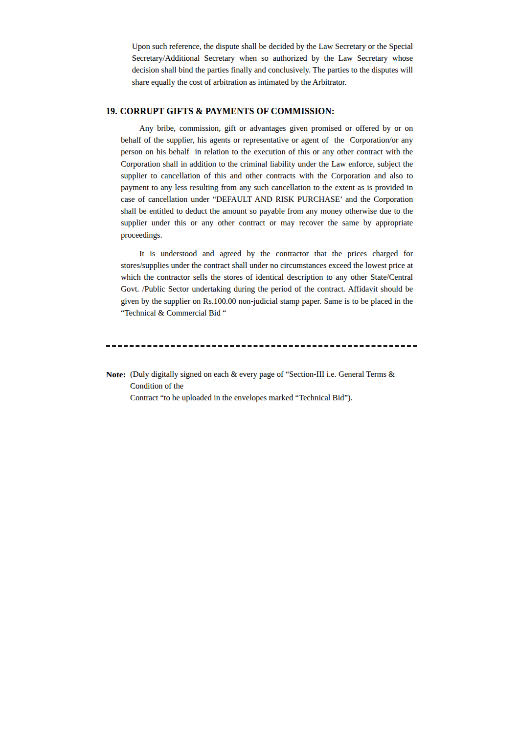Upon such reference, the dispute shall be decided by the Law Secretary or the Special Secretary/Additional Secretary when so authorized by the Law Secretary whose decision shall bind the parties finally and conclusively. The parties to the disputes will share equally the cost of arbitration as intimated by the Arbitrator.
19. CORRUPT GIFTS & PAYMENTS OF COMMISSION:
Any bribe, commission, gift or advantages given promised or offered by or on behalf of the supplier, his agents or representative or agent of the Corporation/or any person on his behalf in relation to the execution of this or any other contract with the Corporation shall in addition to the criminal liability under the Law enforce, subject the supplier to cancellation of this and other contracts with the Corporation and also to payment to any less resulting from any such cancellation to the extent as is provided in case of cancellation under “DEFAULT AND RISK PURCHASE’ and the Corporation shall be entitled to deduct the amount so payable from any money otherwise due to the supplier under this or any other contract or may recover the same by appropriate proceedings.
It is understood and agreed by the contractor that the prices charged for stores/supplies under the contract shall under no circumstances exceed the lowest price at which the contractor sells the stores of identical description to any other State/Central Govt. /Public Sector undertaking during the period of the contract. Affidavit should be given by the supplier on Rs.100.00 non-judicial stamp paper. Same is to be placed in the “Technical & Commercial Bid “
Note:
(Duly digitally signed on each & every page of “Section-III i.e. General Terms & Condition of the
Contract “to be uploaded in the envelopes marked “Technical Bid”).